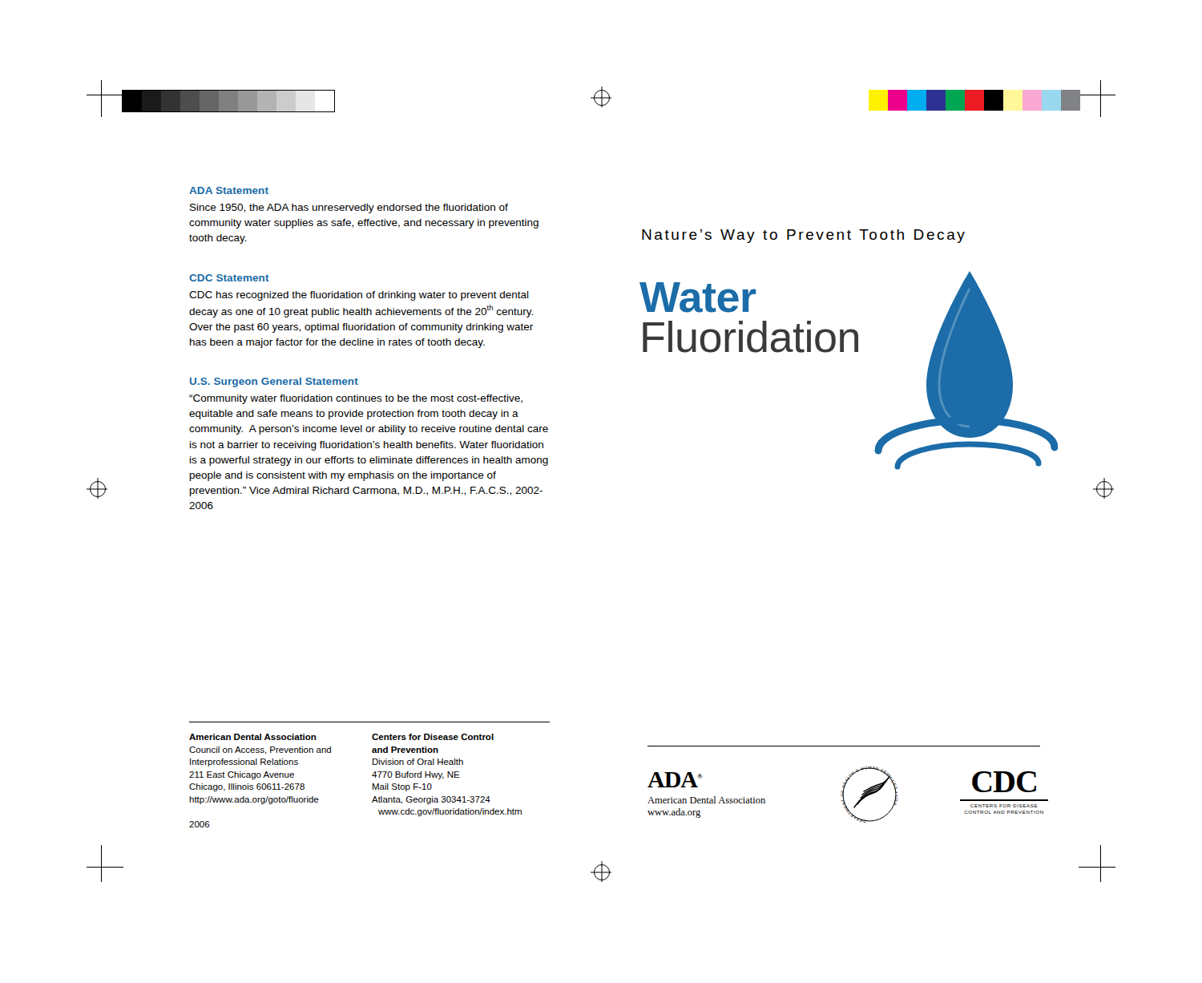ADA Statement
Since 1950, the ADA has unreservedly endorsed the fluoridation of community water supplies as safe, effective, and necessary in preventing tooth decay.
CDC Statement
CDC has recognized the fluoridation of drinking water to prevent dental decay as one of 10 great public health achievements of the 20th century. Over the past 60 years, optimal fluoridation of community drinking water has been a major factor for the decline in rates of tooth decay.
U.S. Surgeon General Statement
“Community water fluoridation continues to be the most cost-effective, equitable and safe means to provide protection from tooth decay in a community. A person’s income level or ability to receive routine dental care is not a barrier to receiving fluoridation’s health benefits. Water fluoridation is a powerful strategy in our efforts to eliminate differences in health among people and is consistent with my emphasis on the importance of prevention.” Vice Admiral Richard Carmona, M.D., M.P.H., F.A.C.S., 2002-2006
Nature’s Way to Prevent Tooth Decay
Water Fluoridation
American Dental Association
Council on Access, Prevention and
Interprofessional Relations
211 East Chicago Avenue
Chicago, Illinois 60611-2678
http://www.ada.org/goto/fluoride
Centers for Disease Control
and Prevention
Division of Oral Health
4770 Buford Hwy, NE
Mail Stop F-10
Atlanta, Georgia 30341-3724
www.cdc.gov/fluoridation/index.htm
2006
ADA®
American Dental Association
www.ada.org
DEPARTMENT OF HEALTH & HUMAN SERVICES • USA
CDC
Centers for Disease
Control and Prevention